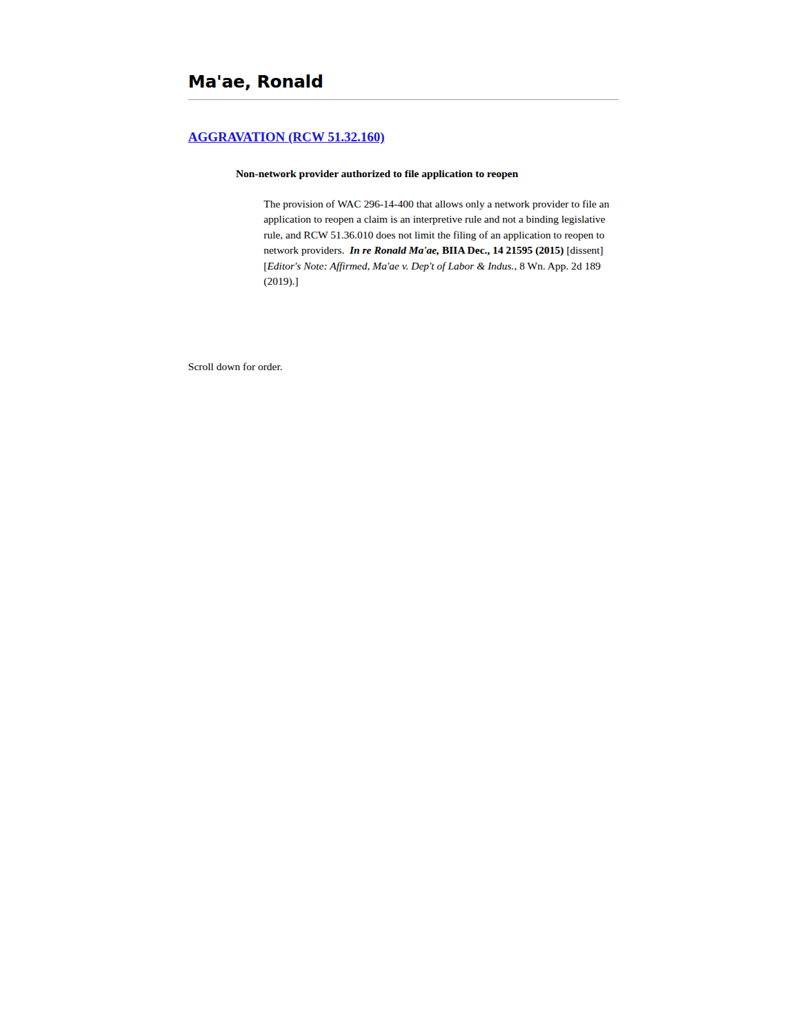Ma'ae, Ronald
AGGRAVATION (RCW 51.32.160)
Non-network provider authorized to file application to reopen
The provision of WAC 296-14-400 that allows only a network provider to file an application to reopen a claim is an interpretive rule and not a binding legislative rule, and RCW 51.36.010 does not limit the filing of an application to reopen to network providers. In re Ronald Ma'ae, BIIA Dec., 14 21595 (2015) [dissent] [Editor's Note: Affirmed, Ma'ae v. Dep't of Labor & Indus., 8 Wn. App. 2d 189 (2019).]
Scroll down for order.